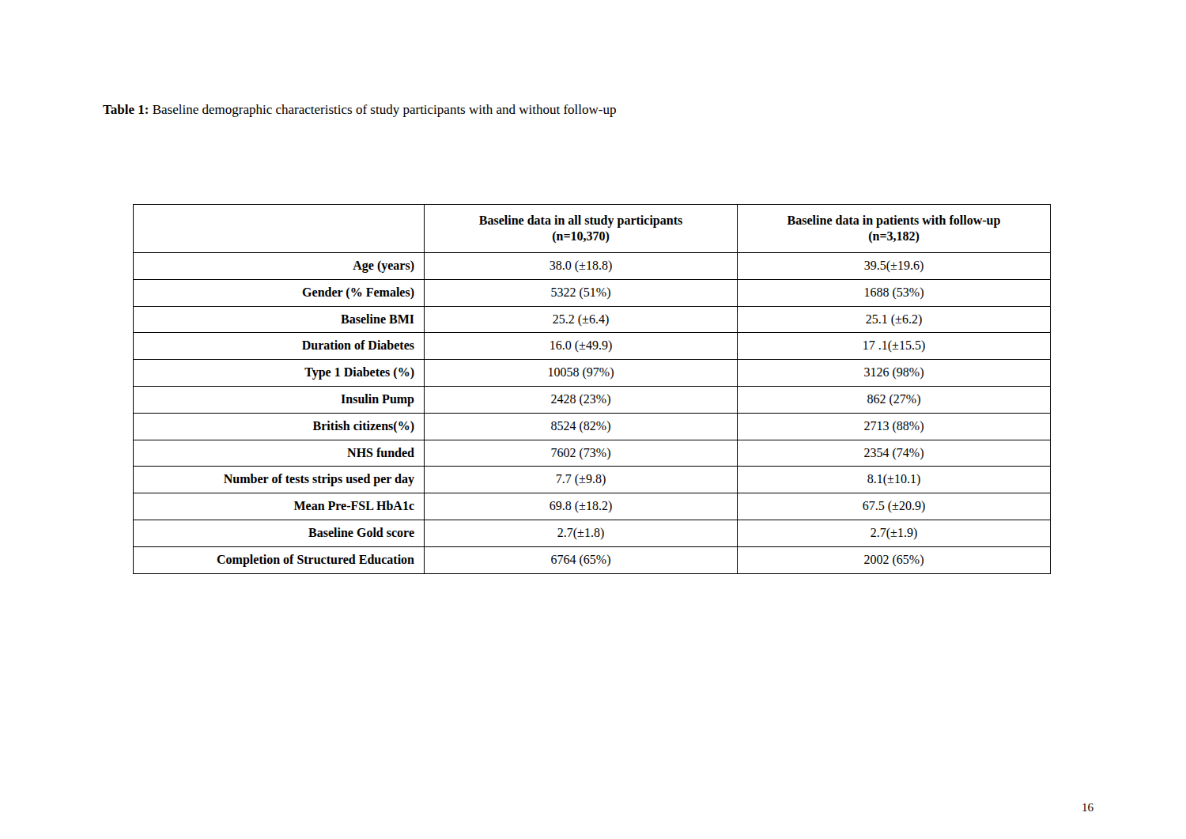Table 1: Baseline demographic characteristics of study participants with and without follow-up
| | Baseline data in all study participants (n=10,370) | Baseline data in patients with follow-up (n=3,182) |
| --- | --- | --- |
| Age (years) | 38.0 (±18.8) | 39.5(±19.6) |
| Gender (% Females) | 5322 (51%) | 1688 (53%) |
| Baseline BMI | 25.2 (±6.4) | 25.1 (±6.2) |
| Duration of Diabetes | 16.0 (±49.9) | 17 .1(±15.5) |
| Type 1 Diabetes (%) | 10058 (97%) | 3126 (98%) |
| Insulin Pump | 2428 (23%) | 862 (27%) |
| British citizens(%) | 8524 (82%) | 2713 (88%) |
| NHS funded | 7602 (73%) | 2354 (74%) |
| Number of tests strips used per day | 7.7 (±9.8) | 8.1(±10.1) |
| Mean Pre-FSL HbA1c | 69.8 (±18.2) | 67.5 (±20.9) |
| Baseline Gold score | 2.7(±1.8) | 2.7(±1.9) |
| Completion of Structured Education | 6764 (65%) | 2002 (65%) |
16